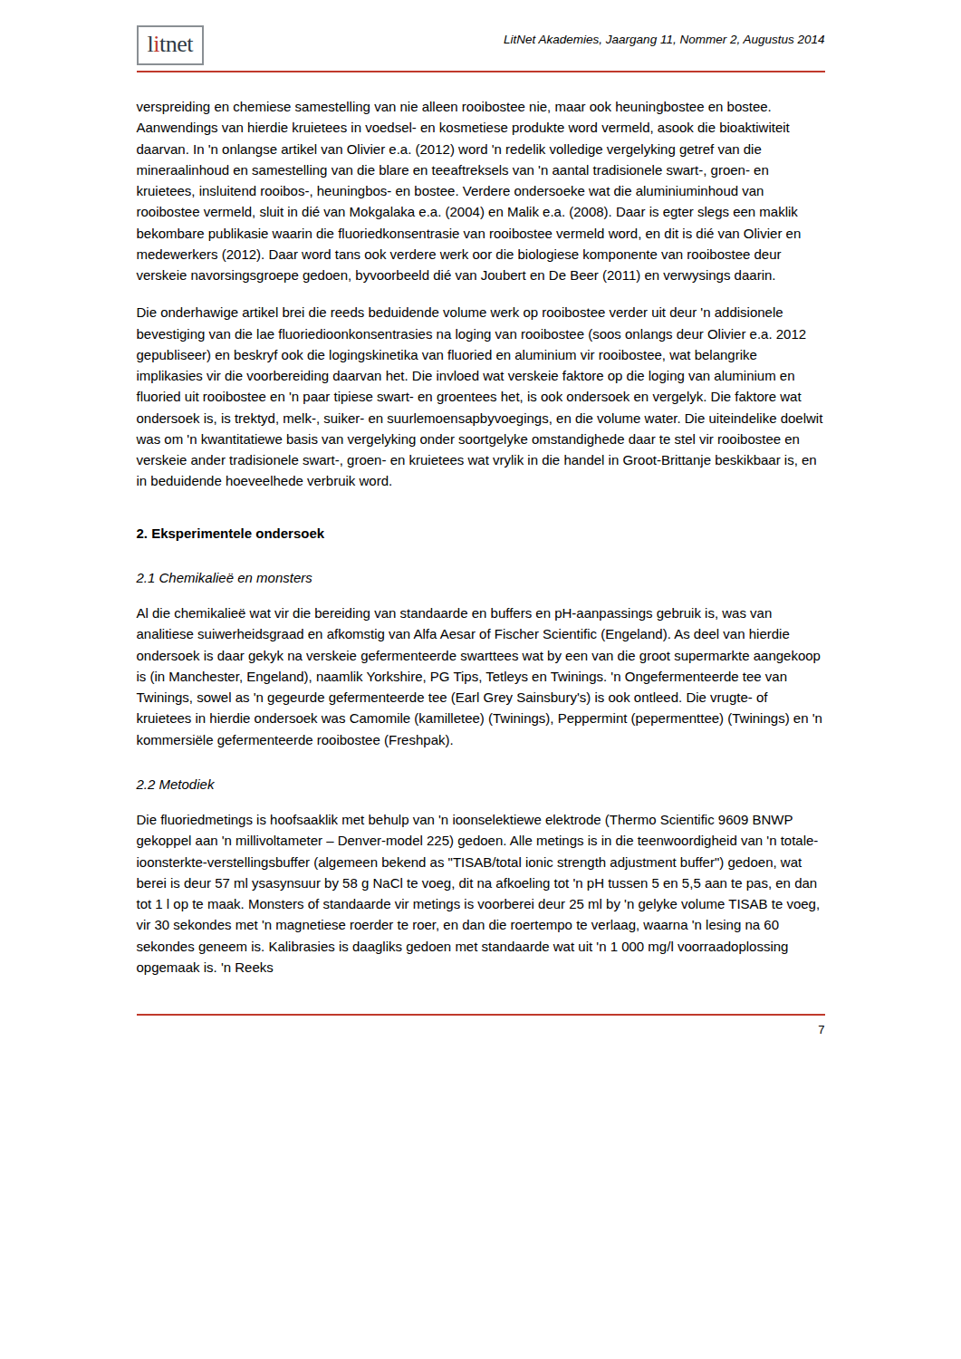litnet
LitNet Akademies, Jaargang 11, Nommer 2, Augustus 2014
verspreiding en chemiese samestelling van nie alleen rooibostee nie, maar ook heuningbostee en bostee. Aanwendings van hierdie kruietees in voedsel- en kosmetiese produkte word vermeld, asook die bioaktiwiteit daarvan. In 'n onlangse artikel van Olivier e.a. (2012) word 'n redelik volledige vergelyking getref van die mineraalinhoud en samestelling van die blare en teeaftreksels van 'n aantal tradisionele swart-, groen- en kruietees, insluitend rooibos-, heuningbos- en bostee. Verdere ondersoeke wat die aluminiuminhoud van rooibostee vermeld, sluit in dié van Mokgalaka e.a. (2004) en Malik e.a. (2008). Daar is egter slegs een maklik bekombare publikasie waarin die fluoriedkonsentrasie van rooibostee vermeld word, en dit is dié van Olivier en medewerkers (2012). Daar word tans ook verdere werk oor die biologiese komponente van rooibostee deur verskeie navorsingsgroepe gedoen, byvoorbeeld dié van Joubert en De Beer (2011) en verwysings daarin.
Die onderhawige artikel brei die reeds beduidende volume werk op rooibostee verder uit deur 'n addisionele bevestiging van die lae fluoriedioonkonsentrasies na loging van rooibostee (soos onlangs deur Olivier e.a. 2012 gepubliseer) en beskryf ook die logingskinetika van fluoried en aluminium vir rooibostee, wat belangrike implikasies vir die voorbereiding daarvan het. Die invloed wat verskeie faktore op die loging van aluminium en fluoried uit rooibostee en 'n paar tipiese swart- en groentees het, is ook ondersoek en vergelyk. Die faktore wat ondersoek is, is trektyd, melk-, suiker- en suurlemoensapbyvoegings, en die volume water. Die uiteindelike doelwit was om 'n kwantitatiewe basis van vergelyking onder soortgelyke omstandighede daar te stel vir rooibostee en verskeie ander tradisionele swart-, groen- en kruietees wat vrylik in die handel in Groot-Brittanje beskikbaar is, en in beduidende hoeveelhede verbruik word.
2. Eksperimentele ondersoek
2.1 Chemikalieë en monsters
Al die chemikalieë wat vir die bereiding van standaarde en buffers en pH-aanpassings gebruik is, was van analitiese suiwerheidsgraad en afkomstig van Alfa Aesar of Fischer Scientific (Engeland). As deel van hierdie ondersoek is daar gekyk na verskeie gefermenteerde swarttees wat by een van die groot supermarkte aangekoop is (in Manchester, Engeland), naamlik Yorkshire, PG Tips, Tetleys en Twinings. 'n Ongefermenteerde tee van Twinings, sowel as 'n gegeurde gefermenteerde tee (Earl Grey Sainsbury's) is ook ontleed. Die vrugte- of kruietees in hierdie ondersoek was Camomile (kamilletee) (Twinings), Peppermint (pepermenttee) (Twinings) en 'n kommersiële gefermenteerde rooibostee (Freshpak).
2.2 Metodiek
Die fluoriedmetings is hoofsaaklik met behulp van 'n ioonselektiewe elektrode (Thermo Scientific 9609 BNWP gekoppel aan 'n millivoltameter – Denver-model 225) gedoen. Alle metings is in die teenwoordigheid van 'n totale-ioonsterkte-verstellingsbuffer (algemeen bekend as "TISAB/total ionic strength adjustment buffer") gedoen, wat berei is deur 57 ml ysasynsuur by 58 g NaCl te voeg, dit na afkoeling tot 'n pH tussen 5 en 5,5 aan te pas, en dan tot 1 l op te maak. Monsters of standaarde vir metings is voorberei deur 25 ml by 'n gelyke volume TISAB te voeg, vir 30 sekondes met 'n magnetiese roerder te roer, en dan die roertempo te verlaag, waarna 'n lesing na 60 sekondes geneem is. Kalibrasies is daagliks gedoen met standaarde wat uit 'n 1 000 mg/l voorraadoplossing opgemaak is. 'n Reeks
7